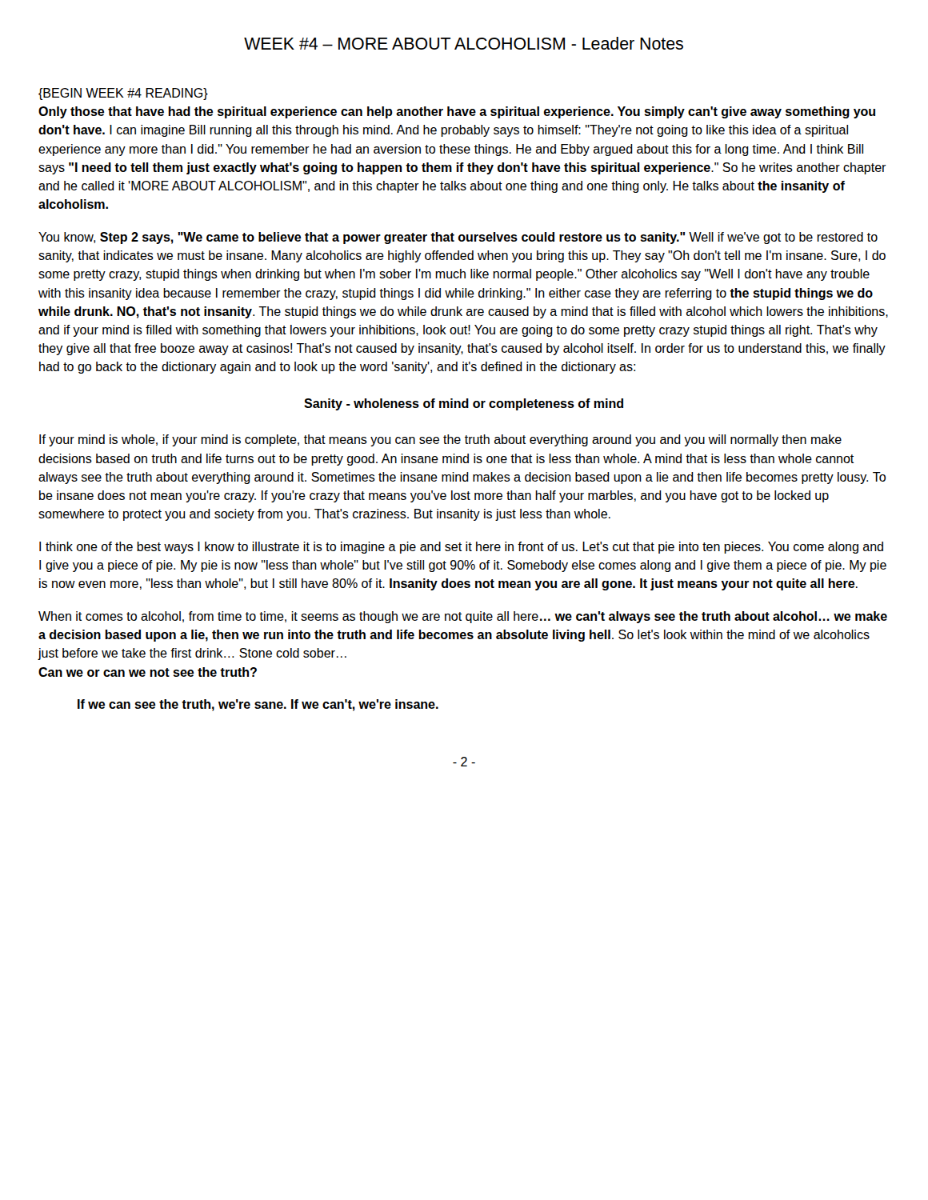WEEK #4 – MORE ABOUT ALCOHOLISM - Leader Notes
{BEGIN WEEK #4 READING}
Only those that have had the spiritual experience can help another have a spiritual experience. You simply can't give away something you don't have. I can imagine Bill running all this through his mind. And he probably says to himself: "They're not going to like this idea of a spiritual experience any more than I did." You remember he had an aversion to these things. He and Ebby argued about this for a long time. And I think Bill says "I need to tell them just exactly what's going to happen to them if they don't have this spiritual experience." So he writes another chapter and he called it 'MORE ABOUT ALCOHOLISM", and in this chapter he talks about one thing and one thing only. He talks about the insanity of alcoholism.
You know, Step 2 says, "We came to believe that a power greater that ourselves could restore us to sanity." Well if we've got to be restored to sanity, that indicates we must be insane. Many alcoholics are highly offended when you bring this up. They say "Oh don't tell me I'm insane. Sure, I do some pretty crazy, stupid things when drinking but when I'm sober I'm much like normal people." Other alcoholics say "Well I don't have any trouble with this insanity idea because I remember the crazy, stupid things I did while drinking." In either case they are referring to the stupid things we do while drunk. NO, that's not insanity. The stupid things we do while drunk are caused by a mind that is filled with alcohol which lowers the inhibitions, and if your mind is filled with something that lowers your inhibitions, look out! You are going to do some pretty crazy stupid things all right. That's why they give all that free booze away at casinos! That's not caused by insanity, that's caused by alcohol itself. In order for us to understand this, we finally had to go back to the dictionary again and to look up the word 'sanity', and it's defined in the dictionary as:
Sanity - wholeness of mind or completeness of mind
If your mind is whole, if your mind is complete, that means you can see the truth about everything around you and you will normally then make decisions based on truth and life turns out to be pretty good. An insane mind is one that is less than whole. A mind that is less than whole cannot always see the truth about everything around it. Sometimes the insane mind makes a decision based upon a lie and then life becomes pretty lousy. To be insane does not mean you're crazy. If you're crazy that means you've lost more than half your marbles, and you have got to be locked up somewhere to protect you and society from you. That's craziness. But insanity is just less than whole.
I think one of the best ways I know to illustrate it is to imagine a pie and set it here in front of us. Let's cut that pie into ten pieces. You come along and I give you a piece of pie. My pie is now "less than whole" but I've still got 90% of it. Somebody else comes along and I give them a piece of pie. My pie is now even more, "less than whole", but I still have 80% of it. Insanity does not mean you are all gone. It just means your not quite all here.
When it comes to alcohol, from time to time, it seems as though we are not quite all here… we can't always see the truth about alcohol… we make a decision based upon a lie, then we run into the truth and life becomes an absolute living hell. So let's look within the mind of we alcoholics just before we take the first drink… Stone cold sober…
Can we or can we not see the truth?
If we can see the truth, we're sane. If we can't, we're insane.
- 2 -